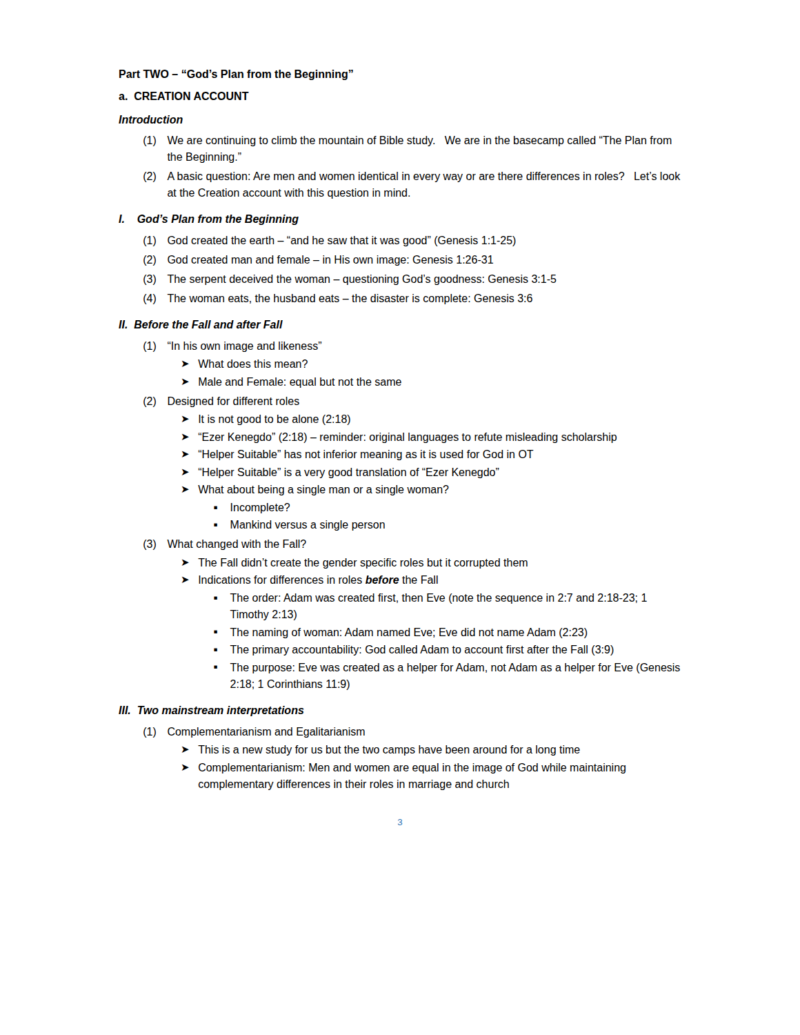Part TWO – “God’s Plan from the Beginning”
a. CREATION ACCOUNT
Introduction
We are continuing to climb the mountain of Bible study. We are in the basecamp called “The Plan from the Beginning.”
A basic question: Are men and women identical in every way or are there differences in roles? Let’s look at the Creation account with this question in mind.
I. God’s Plan from the Beginning
God created the earth – “and he saw that it was good” (Genesis 1:1-25)
God created man and female – in His own image: Genesis 1:26-31
The serpent deceived the woman – questioning God’s goodness: Genesis 3:1-5
The woman eats, the husband eats – the disaster is complete: Genesis 3:6
II. Before the Fall and after Fall
“In his own image and likeness”
What does this mean?
Male and Female: equal but not the same
Designed for different roles
It is not good to be alone (2:18)
“Ezer Kenegdo” (2:18) – reminder: original languages to refute misleading scholarship
“Helper Suitable” has not inferior meaning as it is used for God in OT
“Helper Suitable” is a very good translation of “Ezer Kenegdo”
What about being a single man or a single woman?
Incomplete?
Mankind versus a single person
What changed with the Fall?
The Fall didn’t create the gender specific roles but it corrupted them
Indications for differences in roles before the Fall
The order: Adam was created first, then Eve (note the sequence in 2:7 and 2:18-23; 1 Timothy 2:13)
The naming of woman: Adam named Eve; Eve did not name Adam (2:23)
The primary accountability: God called Adam to account first after the Fall (3:9)
The purpose: Eve was created as a helper for Adam, not Adam as a helper for Eve (Genesis 2:18; 1 Corinthians 11:9)
III. Two mainstream interpretations
Complementarianism and Egalitarianism
This is a new study for us but the two camps have been around for a long time
Complementarianism: Men and women are equal in the image of God while maintaining complementary differences in their roles in marriage and church
3